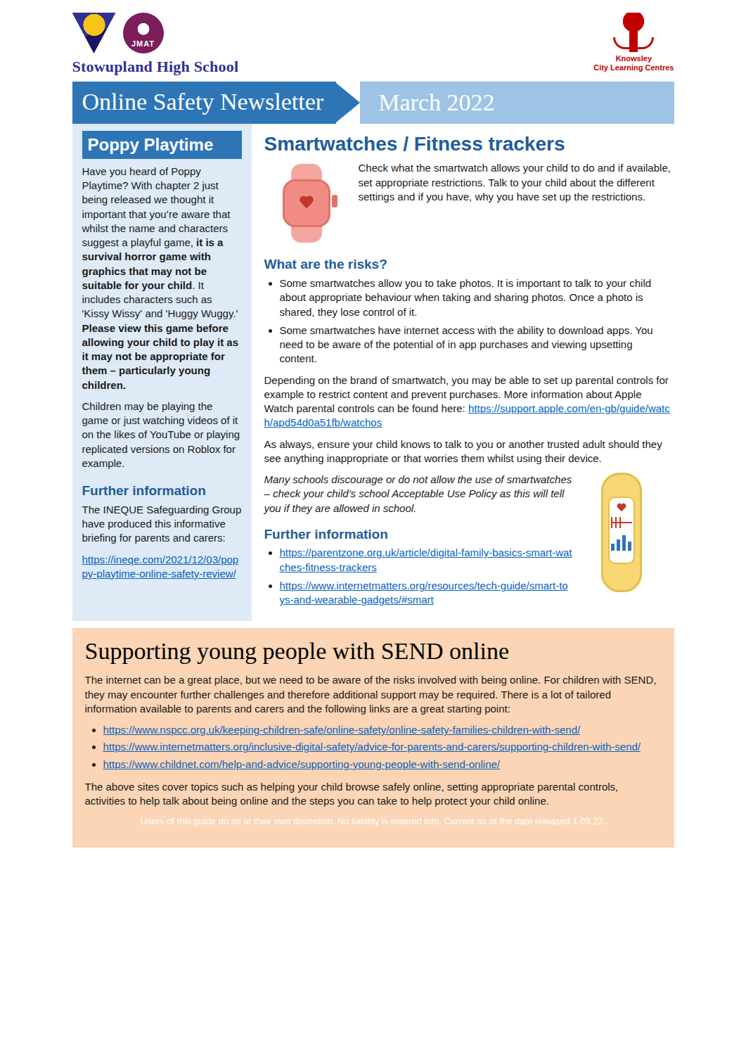JMAT
Stowupland High School
Knowsley
City Learning Centres
Online Safety Newsletter
March 2022
Poppy Playtime
Have you heard of Poppy Playtime? With chapter 2 just being released we thought it important that you’re aware that whilst the name and characters suggest a playful game, it is a survival horror game with graphics that may not be suitable for your child. It includes characters such as 'Kissy Wissy' and 'Huggy Wuggy.' Please view this game before allowing your child to play it as it may not be appropriate for them – particularly young children.
Children may be playing the game or just watching videos of it on the likes of YouTube or playing replicated versions on Roblox for example.
Further information
The INEQUE Safeguarding Group have produced this informative briefing for parents and carers:
https://ineqe.com/2021/12/03/poppy-playtime-online-safety-review/
Smartwatches / Fitness trackers
Check what the smartwatch allows your child to do and if available, set appropriate restrictions. Talk to your child about the different settings and if you have, why you have set up the restrictions.
What are the risks?
Some smartwatches allow you to take photos. It is important to talk to your child about appropriate behaviour when taking and sharing photos. Once a photo is shared, they lose control of it.
Some smartwatches have internet access with the ability to download apps. You need to be aware of the potential of in app purchases and viewing upsetting content.
Depending on the brand of smartwatch, you may be able to set up parental controls for example to restrict content and prevent purchases. More information about Apple Watch parental controls can be found here: https://support.apple.com/en-gb/guide/watch/apd54d0a51fb/watchos
As always, ensure your child knows to talk to you or another trusted adult should they see anything inappropriate or that worries them whilst using their device.
Many schools discourage or do not allow the use of smartwatches – check your child’s school Acceptable Use Policy as this will tell you if they are allowed in school.
Further information
https://parentzone.org.uk/article/digital-family-basics-smart-watches-fitness-trackers
https://www.internetmatters.org/resources/tech-guide/smart-toys-and-wearable-gadgets/#smart
Supporting young people with SEND online
The internet can be a great place, but we need to be aware of the risks involved with being online. For children with SEND, they may encounter further challenges and therefore additional support may be required. There is a lot of tailored information available to parents and carers and the following links are a great starting point:
https://www.nspcc.org.uk/keeping-children-safe/online-safety/online-safety-families-children-with-send/
https://www.internetmatters.org/inclusive-digital-safety/advice-for-parents-and-carers/supporting-children-with-send/
https://www.childnet.com/help-and-advice/supporting-young-people-with-send-online/
The above sites cover topics such as helping your child browse safely online, setting appropriate parental controls, activities to help talk about being online and the steps you can take to help protect your child online.
Users of this guide do so at their own discretion. No liability is entered into. Current as of the date released 1.03.22.